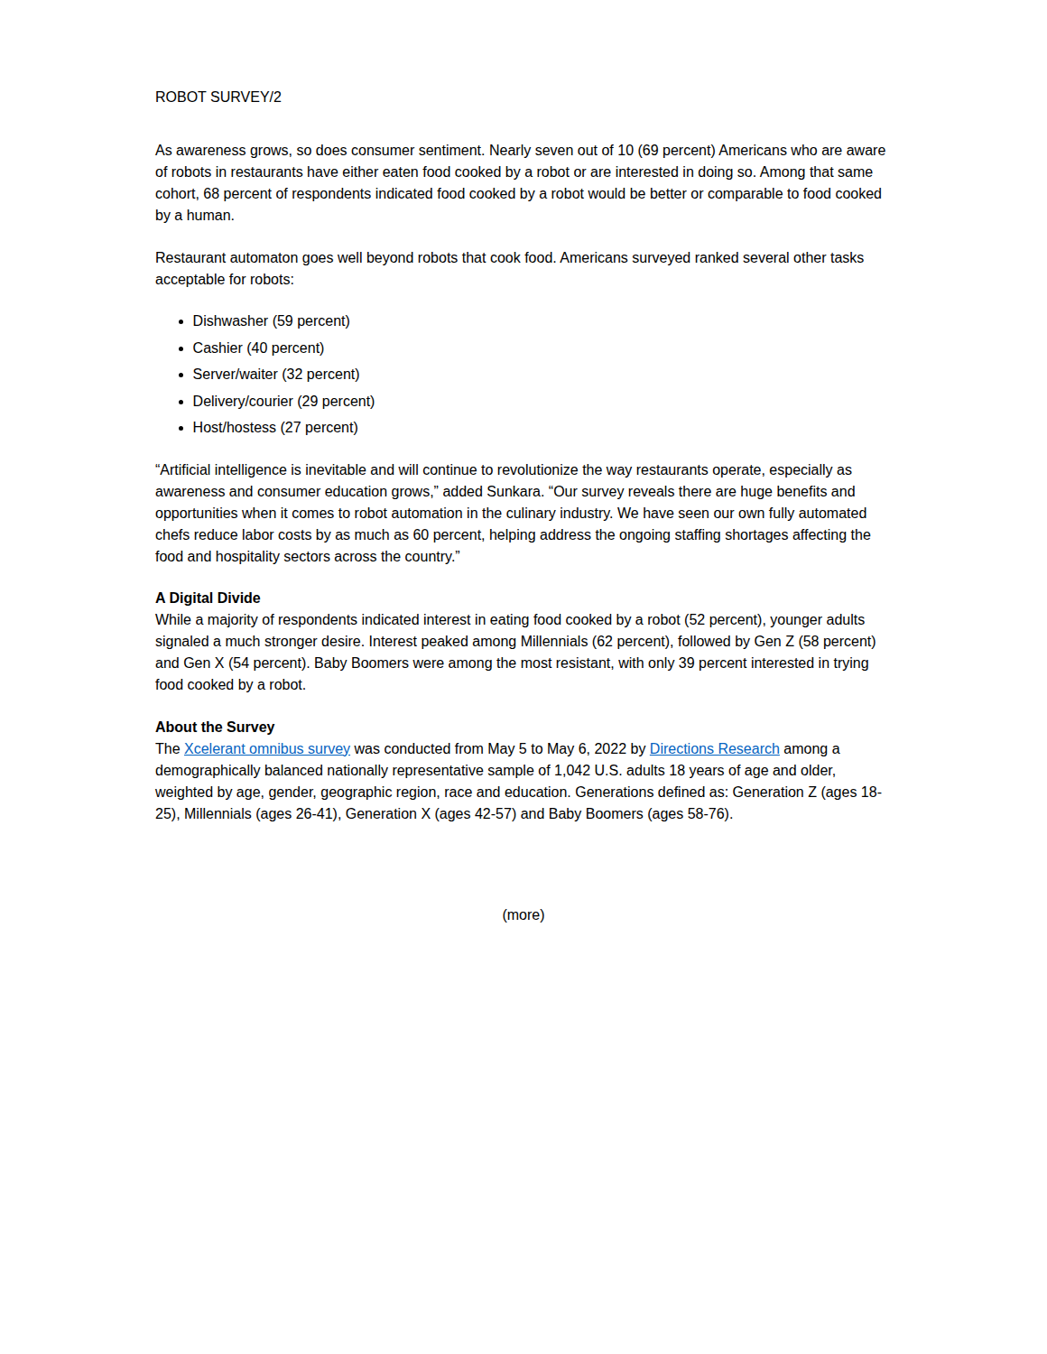ROBOT SURVEY/2
As awareness grows, so does consumer sentiment. Nearly seven out of 10 (69 percent) Americans who are aware of robots in restaurants have either eaten food cooked by a robot or are interested in doing so. Among that same cohort, 68 percent of respondents indicated food cooked by a robot would be better or comparable to food cooked by a human.
Restaurant automaton goes well beyond robots that cook food. Americans surveyed ranked several other tasks acceptable for robots:
Dishwasher (59 percent)
Cashier (40 percent)
Server/waiter (32 percent)
Delivery/courier (29 percent)
Host/hostess (27 percent)
“Artificial intelligence is inevitable and will continue to revolutionize the way restaurants operate, especially as awareness and consumer education grows,” added Sunkara. “Our survey reveals there are huge benefits and opportunities when it comes to robot automation in the culinary industry. We have seen our own fully automated chefs reduce labor costs by as much as 60 percent, helping address the ongoing staffing shortages affecting the food and hospitality sectors across the country.”
A Digital Divide
While a majority of respondents indicated interest in eating food cooked by a robot (52 percent), younger adults signaled a much stronger desire. Interest peaked among Millennials (62 percent), followed by Gen Z (58 percent) and Gen X (54 percent). Baby Boomers were among the most resistant, with only 39 percent interested in trying food cooked by a robot.
About the Survey
The Xcelerant omnibus survey was conducted from May 5 to May 6, 2022 by Directions Research among a demographically balanced nationally representative sample of 1,042 U.S. adults 18 years of age and older, weighted by age, gender, geographic region, race and education. Generations defined as: Generation Z (ages 18-25), Millennials (ages 26-41), Generation X (ages 42-57) and Baby Boomers (ages 58-76).
(more)